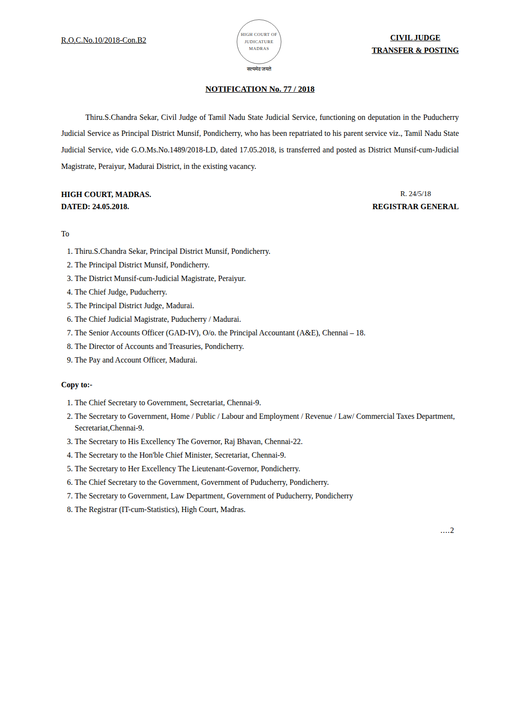. . .
R.O.C.No.10/2018-Con.B2
HIGH COURT OF JUDICATURE MADRAS
सत्यमेव जयते
CIVIL JUDGE
TRANSFER & POSTING
NOTIFICATION No. 77 / 2018
Thiru.S.Chandra Sekar, Civil Judge of Tamil Nadu State Judicial Service, functioning on deputation in the Puducherry Judicial Service as Principal District Munsif, Pondicherry, who has been repatriated to his parent service viz., Tamil Nadu State Judicial Service, vide G.O.Ms.No.1489/2018-LD, dated 17.05.2018, is transferred and posted as District Munsif-cum-Judicial Magistrate, Peraiyur, Madurai District, in the existing vacancy.
HIGH COURT, MADRAS.
DATED: 24.05.2018.
R. 24/5/18
REGISTRAR GENERAL
To
Thiru.S.Chandra Sekar, Principal District Munsif, Pondicherry.
The Principal District Munsif, Pondicherry.
The District Munsif-cum-Judicial Magistrate, Peraiyur.
The Chief Judge, Puducherry.
The Principal District Judge, Madurai.
The Chief Judicial Magistrate, Puducherry / Madurai.
The Senior Accounts Officer (GAD-IV), O/o. the Principal Accountant (A&E), Chennai – 18.
The Director of Accounts and Treasuries, Pondicherry.
The Pay and Account Officer, Madurai.
Copy to:-
The Chief Secretary to Government, Secretariat, Chennai-9.
The Secretary to Government, Home / Public / Labour and Employment / Revenue / Law/ Commercial Taxes Department, Secretariat,Chennai-9.
The Secretary to His Excellency The Governor, Raj Bhavan, Chennai-22.
The Secretary to the Hon'ble Chief Minister, Secretariat, Chennai-9.
The Secretary to Her Excellency The Lieutenant-Governor, Pondicherry.
The Chief Secretary to the Government, Government of Puducherry, Pondicherry.
The Secretary to Government, Law Department, Government of Puducherry, Pondicherry
The Registrar (IT-cum-Statistics), High Court, Madras.
.... 2